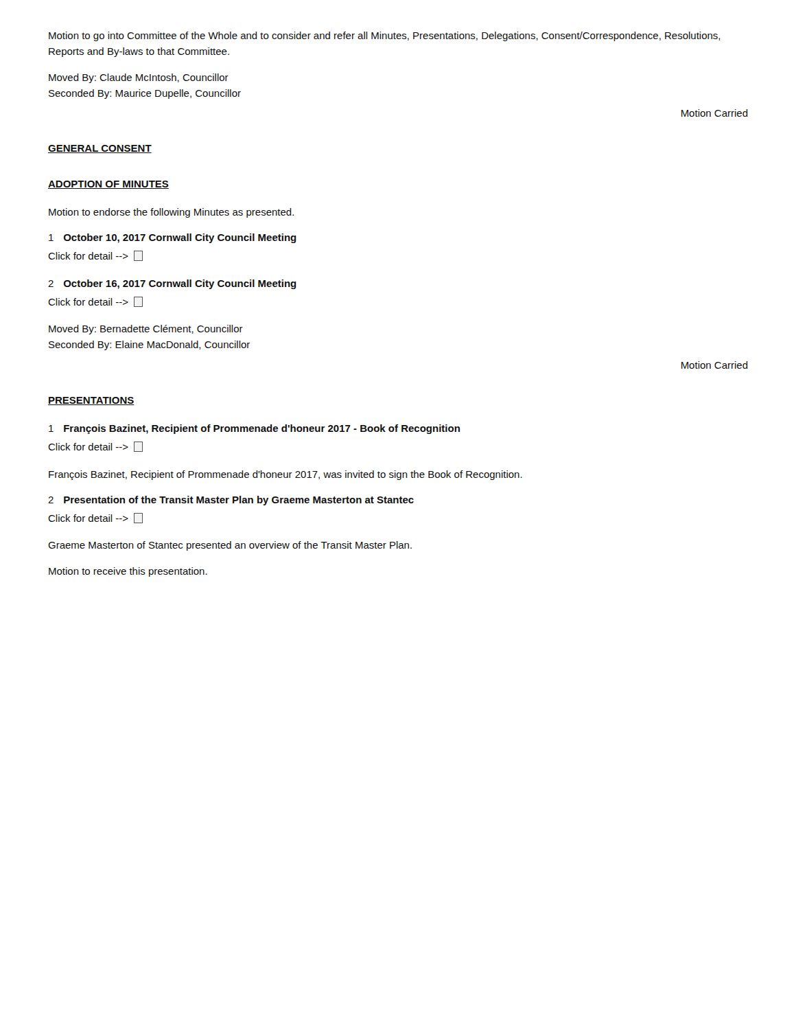Motion to go into Committee of the Whole and to consider and refer all Minutes, Presentations, Delegations, Consent/Correspondence, Resolutions, Reports and By-laws to that Committee.
Moved By: Claude McIntosh, Councillor
Seconded By: Maurice Dupelle, Councillor
Motion Carried
General Consent
Adoption of Minutes
Motion to endorse the following Minutes as presented.
1 October 10, 2017 Cornwall City Council Meeting
Click for detail -->
2 October 16, 2017 Cornwall City Council Meeting
Click for detail -->
Moved By: Bernadette Clément, Councillor
Seconded By: Elaine MacDonald, Councillor
Motion Carried
Presentations
1 François Bazinet, Recipient of Prommenade d'honeur 2017 - Book of Recognition
Click for detail -->
François Bazinet, Recipient of Prommenade d'honeur 2017, was invited to sign the Book of Recognition.
2 Presentation of the Transit Master Plan by Graeme Masterton at Stantec
Click for detail -->
Graeme Masterton of Stantec presented an overview of the Transit Master Plan.
Motion to receive this presentation.